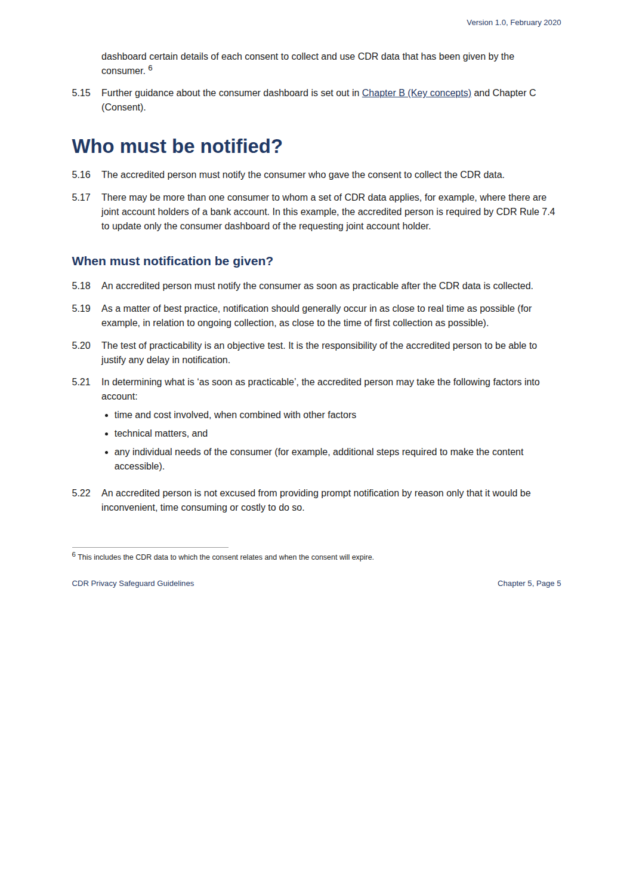Version 1.0, February 2020
dashboard certain details of each consent to collect and use CDR data that has been given by the consumer. 6
5.15
Further guidance about the consumer dashboard is set out in Chapter B (Key concepts) and Chapter C (Consent).
Who must be notified?
5.16
The accredited person must notify the consumer who gave the consent to collect the CDR data.
5.17
There may be more than one consumer to whom a set of CDR data applies, for example, where there are joint account holders of a bank account. In this example, the accredited person is required by CDR Rule 7.4 to update only the consumer dashboard of the requesting joint account holder.
When must notification be given?
5.18
An accredited person must notify the consumer as soon as practicable after the CDR data is collected.
5.19
As a matter of best practice, notification should generally occur in as close to real time as possible (for example, in relation to ongoing collection, as close to the time of first collection as possible).
5.20
The test of practicability is an objective test. It is the responsibility of the accredited person to be able to justify any delay in notification.
5.21
In determining what is ‘as soon as practicable’, the accredited person may take the following factors into account:
time and cost involved, when combined with other factors
technical matters, and
any individual needs of the consumer (for example, additional steps required to make the content accessible).
5.22
An accredited person is not excused from providing prompt notification by reason only that it would be inconvenient, time consuming or costly to do so.
6 This includes the CDR data to which the consent relates and when the consent will expire.
CDR Privacy Safeguard Guidelines Chapter 5, Page 5